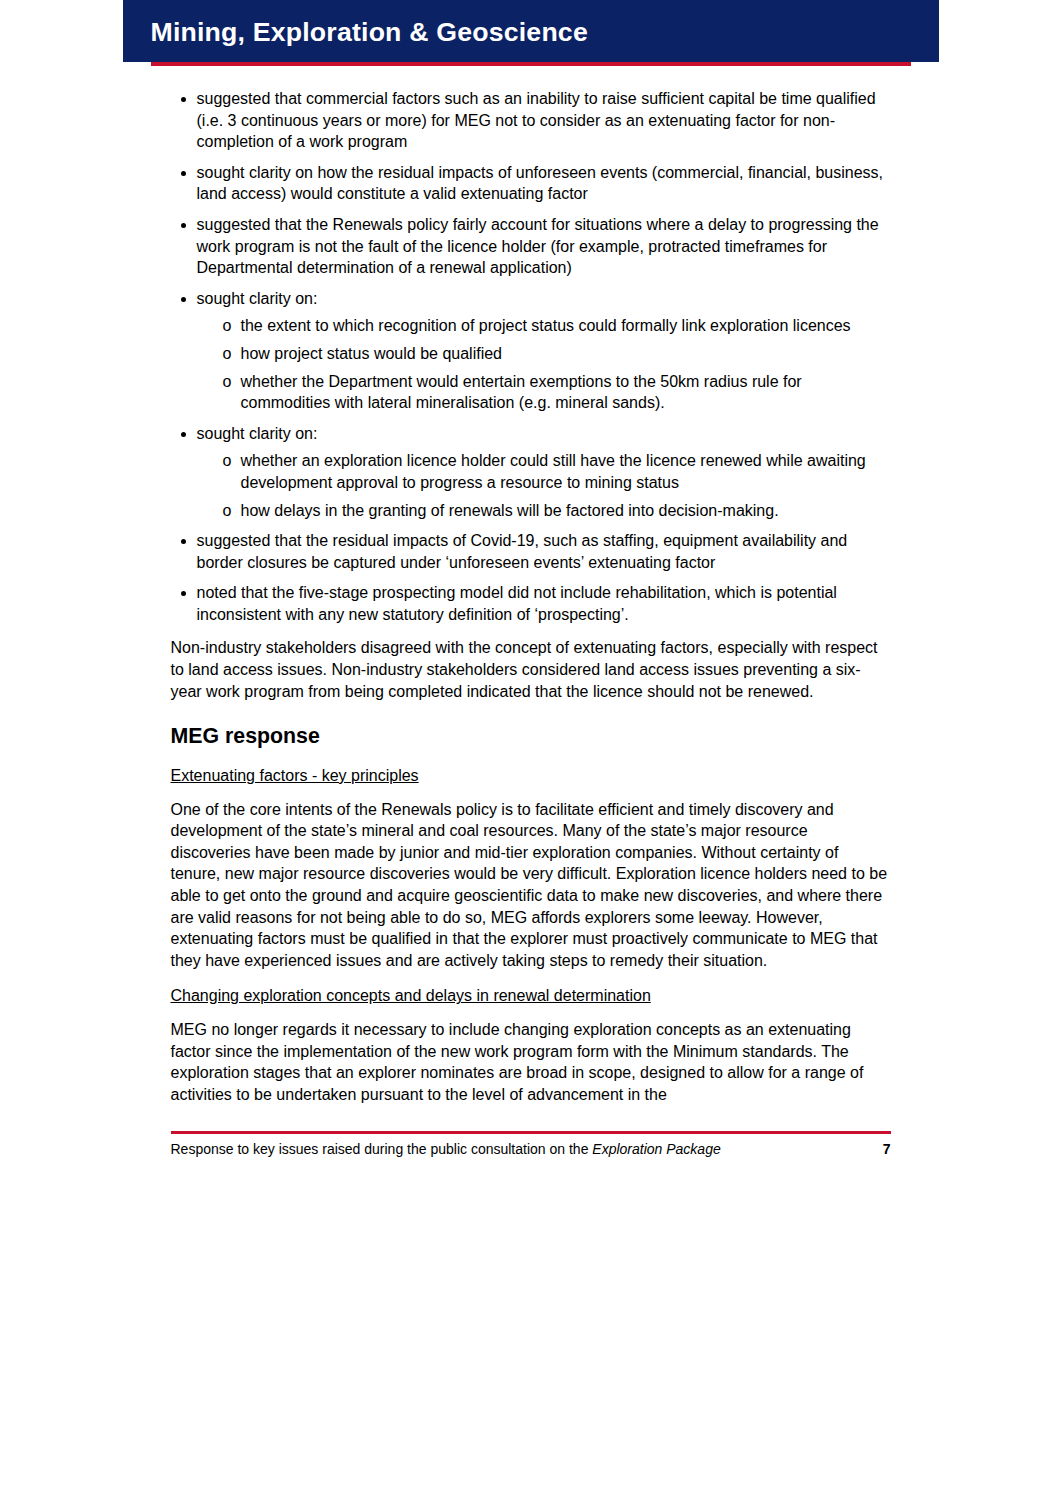Mining, Exploration & Geoscience
suggested that commercial factors such as an inability to raise sufficient capital be time qualified (i.e. 3 continuous years or more) for MEG not to consider as an extenuating factor for non-completion of a work program
sought clarity on how the residual impacts of unforeseen events (commercial, financial, business, land access) would constitute a valid extenuating factor
suggested that the Renewals policy fairly account for situations where a delay to progressing the work program is not the fault of the licence holder (for example, protracted timeframes for Departmental determination of a renewal application)
sought clarity on:
the extent to which recognition of project status could formally link exploration licences
how project status would be qualified
whether the Department would entertain exemptions to the 50km radius rule for commodities with lateral mineralisation (e.g. mineral sands).
sought clarity on:
whether an exploration licence holder could still have the licence renewed while awaiting development approval to progress a resource to mining status
how delays in the granting of renewals will be factored into decision-making.
suggested that the residual impacts of Covid-19, such as staffing, equipment availability and border closures be captured under ‘unforeseen events’ extenuating factor
noted that the five-stage prospecting model did not include rehabilitation, which is potential inconsistent with any new statutory definition of ‘prospecting’.
Non-industry stakeholders disagreed with the concept of extenuating factors, especially with respect to land access issues. Non-industry stakeholders considered land access issues preventing a six-year work program from being completed indicated that the licence should not be renewed.
MEG response
Extenuating factors - key principles
One of the core intents of the Renewals policy is to facilitate efficient and timely discovery and development of the state’s mineral and coal resources. Many of the state’s major resource discoveries have been made by junior and mid-tier exploration companies. Without certainty of tenure, new major resource discoveries would be very difficult. Exploration licence holders need to be able to get onto the ground and acquire geoscientific data to make new discoveries, and where there are valid reasons for not being able to do so, MEG affords explorers some leeway. However, extenuating factors must be qualified in that the explorer must proactively communicate to MEG that they have experienced issues and are actively taking steps to remedy their situation.
Changing exploration concepts and delays in renewal determination
MEG no longer regards it necessary to include changing exploration concepts as an extenuating factor since the implementation of the new work program form with the Minimum standards. The exploration stages that an explorer nominates are broad in scope, designed to allow for a range of activities to be undertaken pursuant to the level of advancement in the
Response to key issues raised during the public consultation on the Exploration Package 7